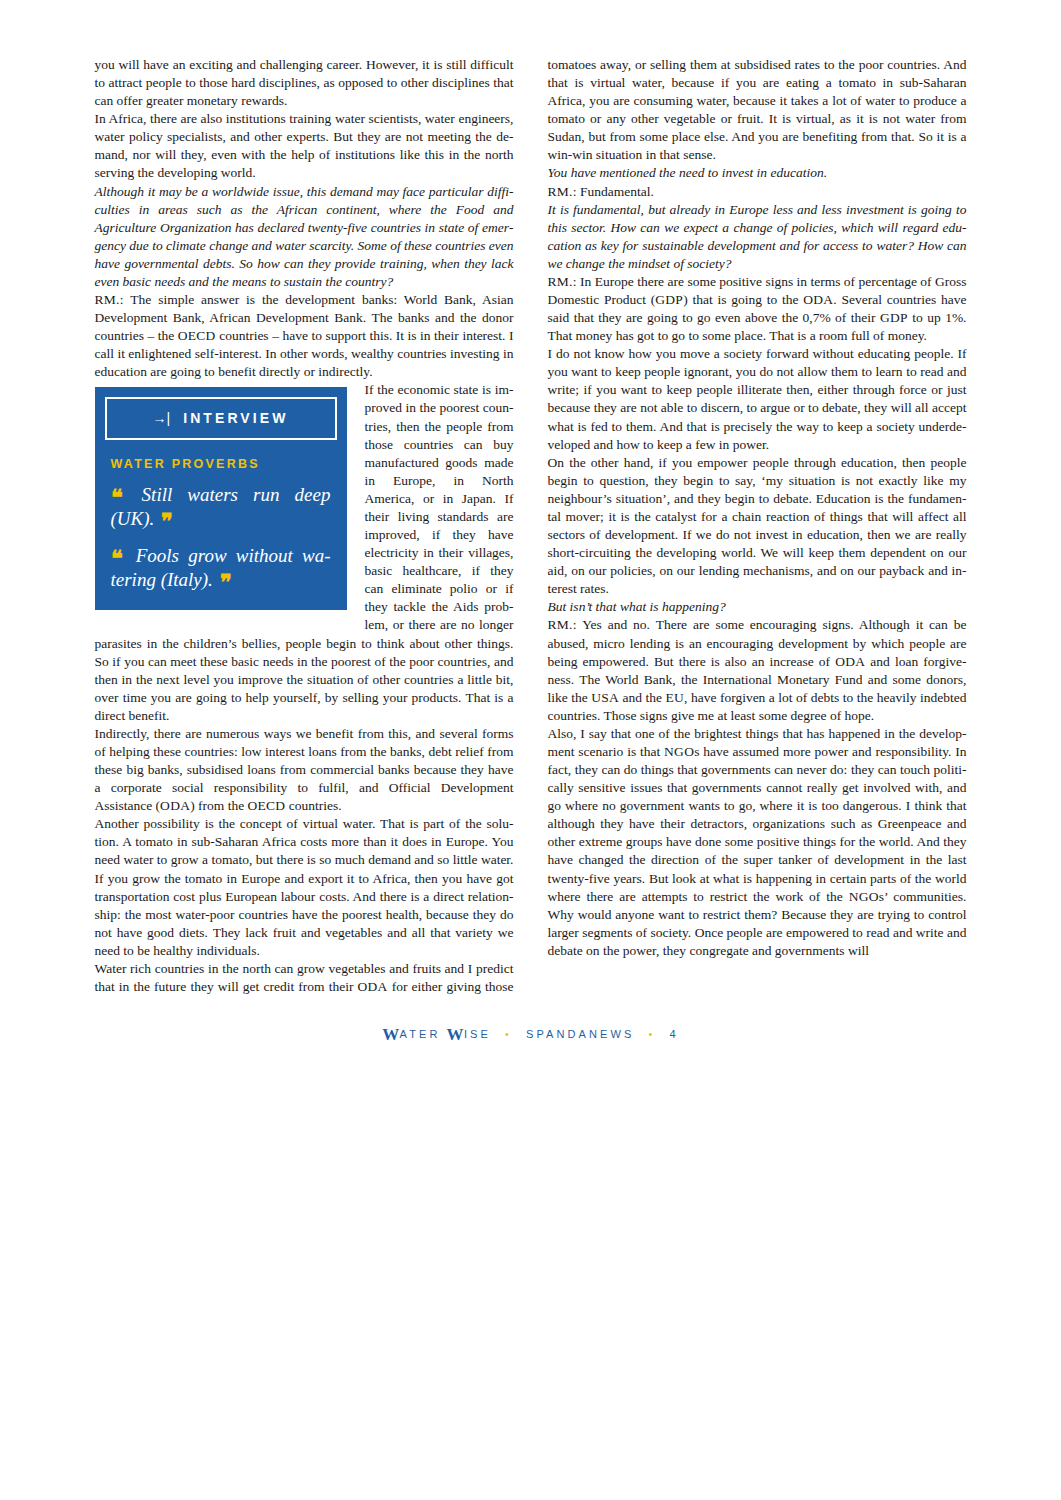you will have an exciting and challenging career. However, it is still difficult to attract people to those hard disciplines, as opposed to other disciplines that can offer greater monetary rewards.
In Africa, there are also institutions training water scientists, water engineers, water policy specialists, and other experts. But they are not meeting the demand, nor will they, even with the help of institutions like this in the north serving the developing world.
Although it may be a worldwide issue, this demand may face particular difficulties in areas such as the African continent, where the Food and Agriculture Organization has declared twenty-five countries in state of emergency due to climate change and water scarcity. Some of these countries even have governmental debts. So how can they provide training, when they lack even basic needs and the means to sustain the country?
RM.: The simple answer is the development banks: World Bank, Asian Development Bank, African Development Bank. The banks and the donor countries – the OECD countries – have to support this. It is in their interest. I call it enlightened self-interest. In other words, wealthy countries investing in education are going to benefit directly or indirectly.
→| Interview
Water Proverbs
❝ Still waters run deep (UK). ❞
❝ Fools grow without watering (Italy). ❞
If the economic state is improved in the poorest countries, then the people from those countries can buy manufactured goods made in Europe, in North America, or in Japan. If their living standards are improved, if they have electricity in their villages, basic healthcare, if they can eliminate polio or if they tackle the Aids problem, or there are no longer parasites in the children’s bellies, people begin to think about other things. So if you can meet these basic needs in the poorest of the poor countries, and then in the next level you improve the situation of other countries a little bit, over time you are going to help yourself, by selling your products. That is a direct benefit.
Indirectly, there are numerous ways we benefit from this, and several forms of helping these countries: low interest loans from the banks, debt relief from these big banks, subsidised loans from commercial banks because they have a corporate social responsibility to fulfil, and Official Development Assistance (ODA) from the OECD countries.
Another possibility is the concept of virtual water. That is part of the solution. A tomato in sub-Saharan Africa costs more than it does in Europe. You need water to grow a tomato, but there is so much demand and so little water. If you grow the tomato in Europe and export it to Africa, then you have got transportation cost plus European labour costs. And there is a direct relationship: the most water-poor countries have the poorest health, because they do not have good diets. They lack fruit and vegetables and all that variety we need to be healthy individuals.
Water rich countries in the north can grow vegetables and fruits and I predict that in the future they will get credit from their ODA for either giving those tomatoes away, or selling them at subsidised rates to the poor countries. And that is virtual water, because if you are eating a tomato in sub-Saharan Africa, you are consuming water, because it takes a lot of water to produce a tomato or any other vegetable or fruit. It is virtual, as it is not water from Sudan, but from some place else. And you are benefiting from that. So it is a win-win situation in that sense.
You have mentioned the need to invest in education.
RM.: Fundamental.
It is fundamental, but already in Europe less and less investment is going to this sector. How can we expect a change of policies, which will regard education as key for sustainable development and for access to water? How can we change the mindset of society?
RM.: In Europe there are some positive signs in terms of percentage of Gross Domestic Product (GDP) that is going to the ODA. Several countries have said that they are going to go even above the 0,7% of their GDP to up 1%. That money has got to go to some place. That is a room full of money.
I do not know how you move a society forward without educating people. If you want to keep people ignorant, you do not allow them to learn to read and write; if you want to keep people illiterate then, either through force or just because they are not able to discern, to argue or to debate, they will all accept what is fed to them. And that is precisely the way to keep a society underdeveloped and how to keep a few in power.
On the other hand, if you empower people through education, then people begin to question, they begin to say, ‘my situation is not exactly like my neighbour’s situation’, and they begin to debate. Education is the fundamental mover; it is the catalyst for a chain reaction of things that will affect all sectors of development. If we do not invest in education, then we are really short-circuiting the developing world. We will keep them dependent on our aid, on our policies, on our lending mechanisms, and on our payback and interest rates.
But isn’t that what is happening?
RM.: Yes and no. There are some encouraging signs. Although it can be abused, micro lending is an encouraging development by which people are being empowered. But there is also an increase of ODA and loan forgiveness. The World Bank, the International Monetary Fund and some donors, like the USA and the EU, have forgiven a lot of debts to the heavily indebted countries. Those signs give me at least some degree of hope.
Also, I say that one of the brightest things that has happened in the development scenario is that NGOs have assumed more power and responsibility. In fact, they can do things that governments can never do: they can touch politically sensitive issues that governments cannot really get involved with, and go where no government wants to go, where it is too dangerous. I think that although they have their detractors, organizations such as Greenpeace and other extreme groups have done some positive things for the world. And they have changed the direction of the super tanker of development in the last twenty-five years. But look at what is happening in certain parts of the world where there are attempts to restrict the work of the NGOs’ communities. Why would anyone want to restrict them? Because they are trying to control larger segments of society. Once people are empowered to read and write and debate on the power, they congregate and governments will
WATER WISE • SPANDANEWS • 4